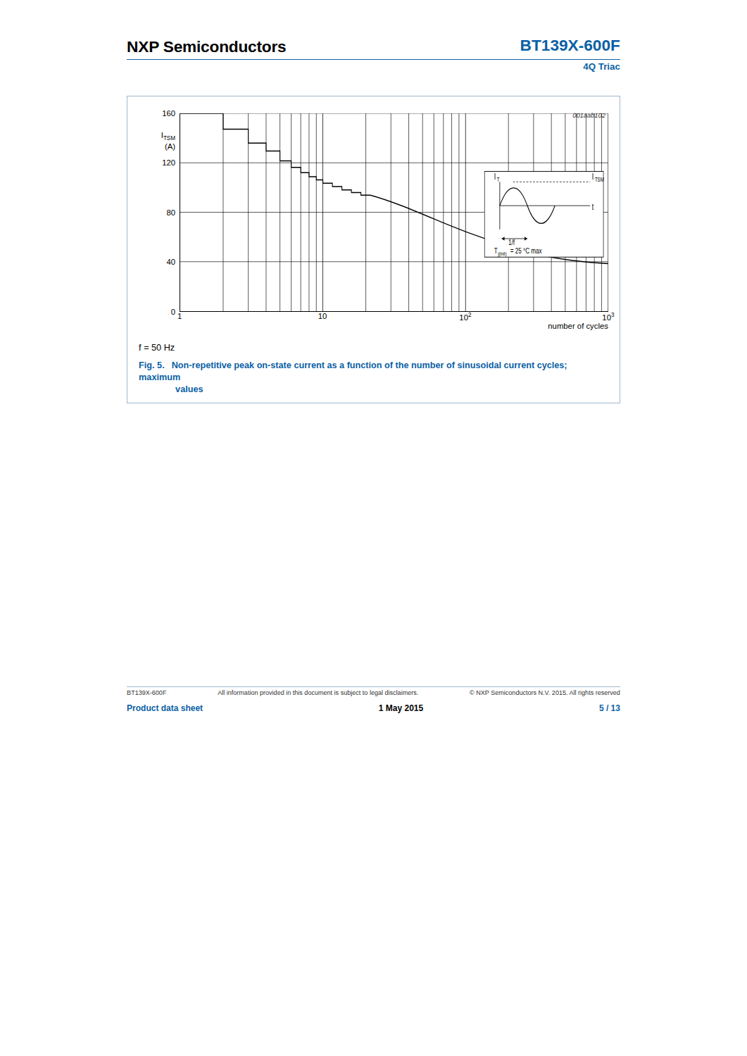NXP Semiconductors
BT139X-600F
4Q Triac
001aab102
160
ITSM
(A)
120
80
40
0
I T I TSM t 1/f T j(init) = 25 °C max
1
10
102
103
number of cycles
f = 50 Hz
Fig. 5. Non-repetitive peak on-state current as a function of the number of sinusoidal current cycles; maximum values
BT139X-600F
All information provided in this document is subject to legal disclaimers.
© NXP Semiconductors N.V. 2015. All rights reserved
Product data sheet
1 May 2015
5 / 13